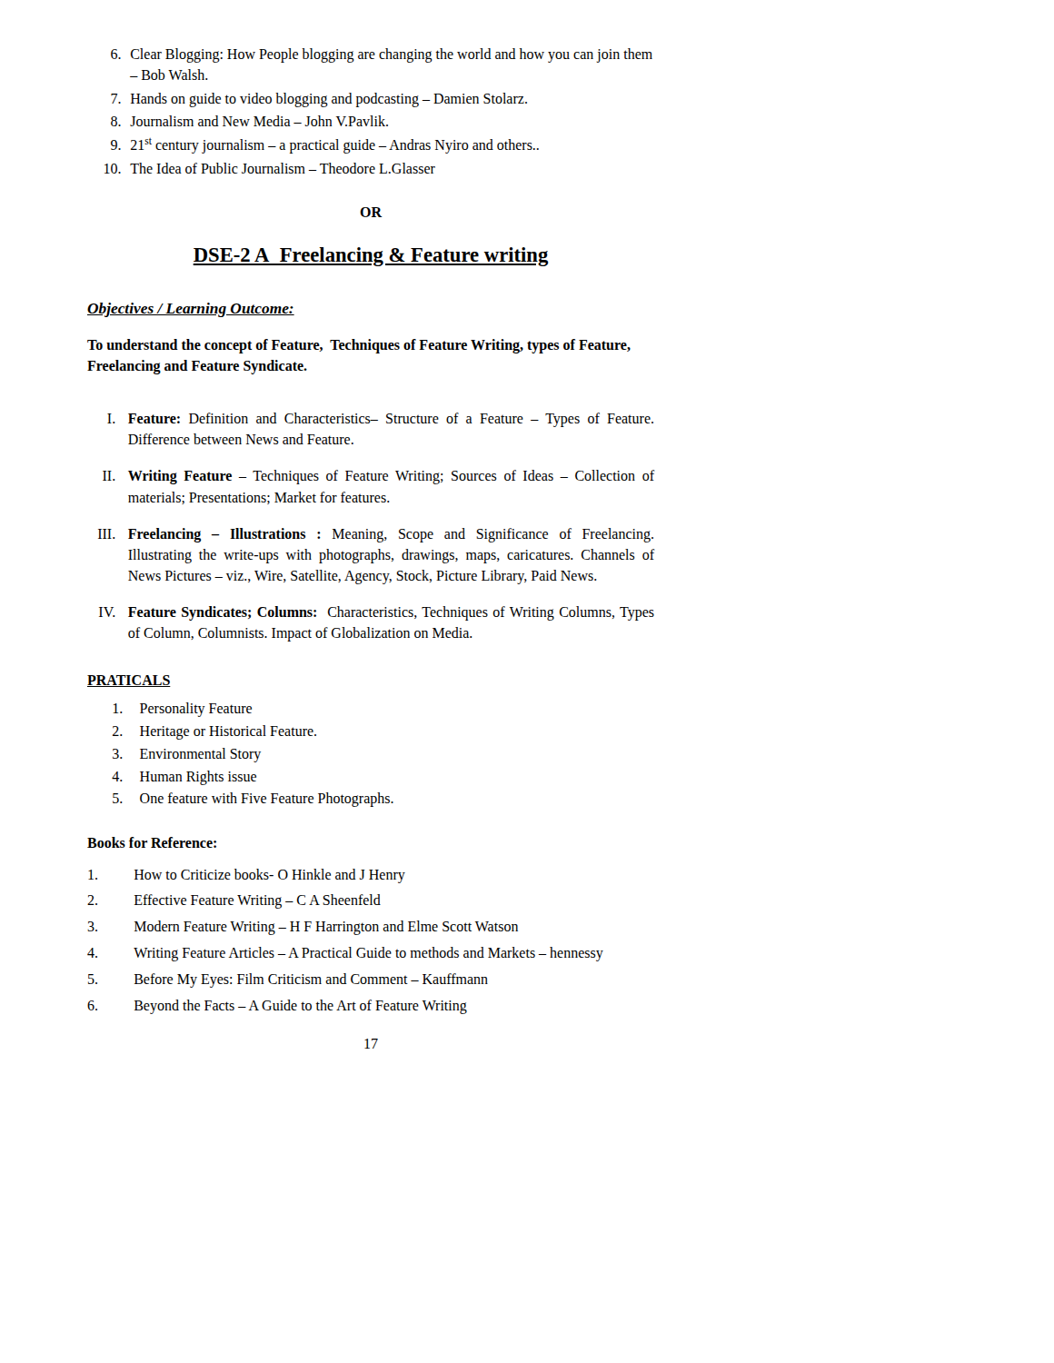Clear Blogging: How People blogging are changing the world and how you can join them – Bob Walsh.
Hands on guide to video blogging and podcasting – Damien Stolarz.
Journalism and New Media – John V.Pavlik.
21st century journalism – a practical guide – Andras Nyiro and others..
The Idea of Public Journalism – Theodore L.Glasser
OR
DSE-2 A Freelancing & Feature writing
Objectives / Learning Outcome:
To understand the concept of Feature, Techniques of Feature Writing, types of Feature, Freelancing and Feature Syndicate.
Feature: Definition and Characteristics– Structure of a Feature – Types of Feature. Difference between News and Feature.
Writing Feature – Techniques of Feature Writing; Sources of Ideas – Collection of materials; Presentations; Market for features.
Freelancing – Illustrations : Meaning, Scope and Significance of Freelancing. Illustrating the write-ups with photographs, drawings, maps, caricatures. Channels of News Pictures – viz., Wire, Satellite, Agency, Stock, Picture Library, Paid News.
Feature Syndicates; Columns: Characteristics, Techniques of Writing Columns, Types of Column, Columnists. Impact of Globalization on Media.
PRATICALS
Personality Feature
Heritage or Historical Feature.
Environmental Story
Human Rights issue
One feature with Five Feature Photographs.
Books for Reference:
How to Criticize books- O Hinkle and J Henry
Effective Feature Writing – C A Sheenfeld
Modern Feature Writing – H F Harrington and Elme Scott Watson
Writing Feature Articles – A Practical Guide to methods and Markets – hennessy
Before My Eyes: Film Criticism and Comment – Kauffmann
Beyond the Facts – A Guide to the Art of Feature Writing
17